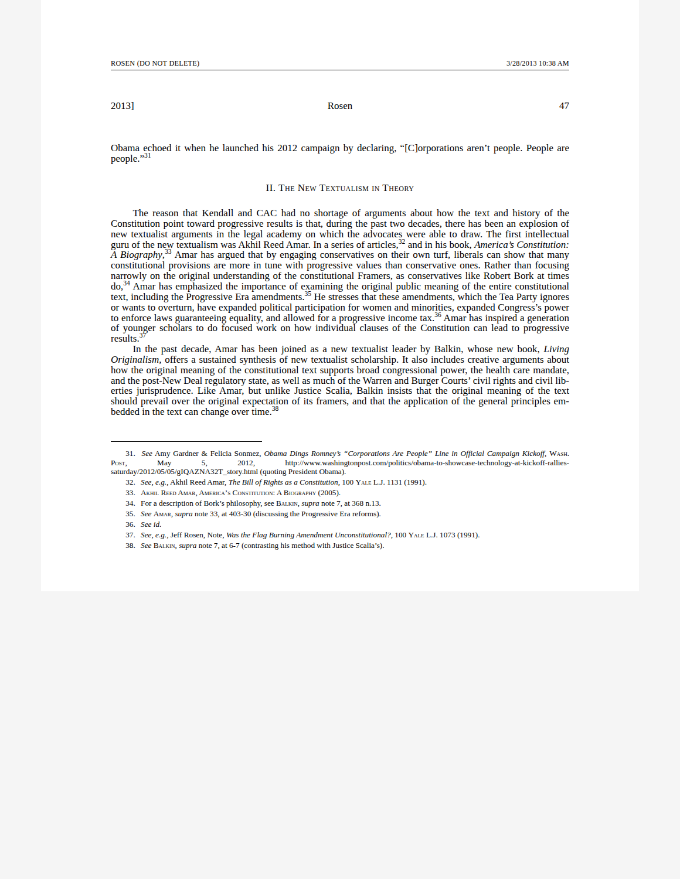Rosen (Do Not Delete) 3/28/2013 10:38 AM
2013] Rosen 47
Obama echoed it when he launched his 2012 campaign by declaring, “[C]orporations aren’t people. People are people.”31
II. The New Textualism in Theory
The reason that Kendall and CAC had no shortage of arguments about how the text and history of the Constitution point toward progressive results is that, during the past two decades, there has been an explosion of new textualist arguments in the legal academy on which the advocates were able to draw. The first intellectual guru of the new textualism was Akhil Reed Amar. In a series of articles,32 and in his book, America’s Constitution: A Biography,33 Amar has argued that by engaging conservatives on their own turf, liberals can show that many constitutional provisions are more in tune with progressive values than conservative ones. Rather than focusing narrowly on the original understanding of the constitutional Framers, as conservatives like Robert Bork at times do,34 Amar has emphasized the importance of examining the original public meaning of the entire constitutional text, including the Progressive Era amendments.35 He stresses that these amendments, which the Tea Party ignores or wants to overturn, have expanded political participation for women and minorities, expanded Congress’s power to enforce laws guaranteeing equality, and allowed for a progressive income tax.36 Amar has inspired a generation of younger scholars to do focused work on how individual clauses of the Constitution can lead to progressive results.37
In the past decade, Amar has been joined as a new textualist leader by Balkin, whose new book, Living Originalism, offers a sustained synthesis of new textualist scholarship. It also includes creative arguments about how the original meaning of the constitutional text supports broad congressional power, the health care mandate, and the post-New Deal regulatory state, as well as much of the Warren and Burger Courts’ civil rights and civil liberties jurisprudence. Like Amar, but unlike Justice Scalia, Balkin insists that the original meaning of the text should prevail over the original expectation of its framers, and that the application of the general principles embedded in the text can change over time.38
31. See Amy Gardner & Felicia Sonmez, Obama Dings Romney’s “Corporations Are People” Line in Official Campaign Kickoff, Wash. Post, May 5, 2012, http://www.washingtonpost.com/politics/obama-to-showcase-technology-at-kickoff-rallies-saturday/2012/05/05/gIQAZNA32T_story.html (quoting President Obama).
32. See, e.g., Akhil Reed Amar, The Bill of Rights as a Constitution, 100 Yale L.J. 1131 (1991).
33. Akhil Reed Amar, America’s Constitution: A Biography (2005).
34. For a description of Bork’s philosophy, see Balkin, supra note 7, at 368 n.13.
35. See Amar, supra note 33, at 403-30 (discussing the Progressive Era reforms).
36. See id.
37. See, e.g., Jeff Rosen, Note, Was the Flag Burning Amendment Unconstitutional?, 100 Yale L.J. 1073 (1991).
38. See Balkin, supra note 7, at 6-7 (contrasting his method with Justice Scalia’s).